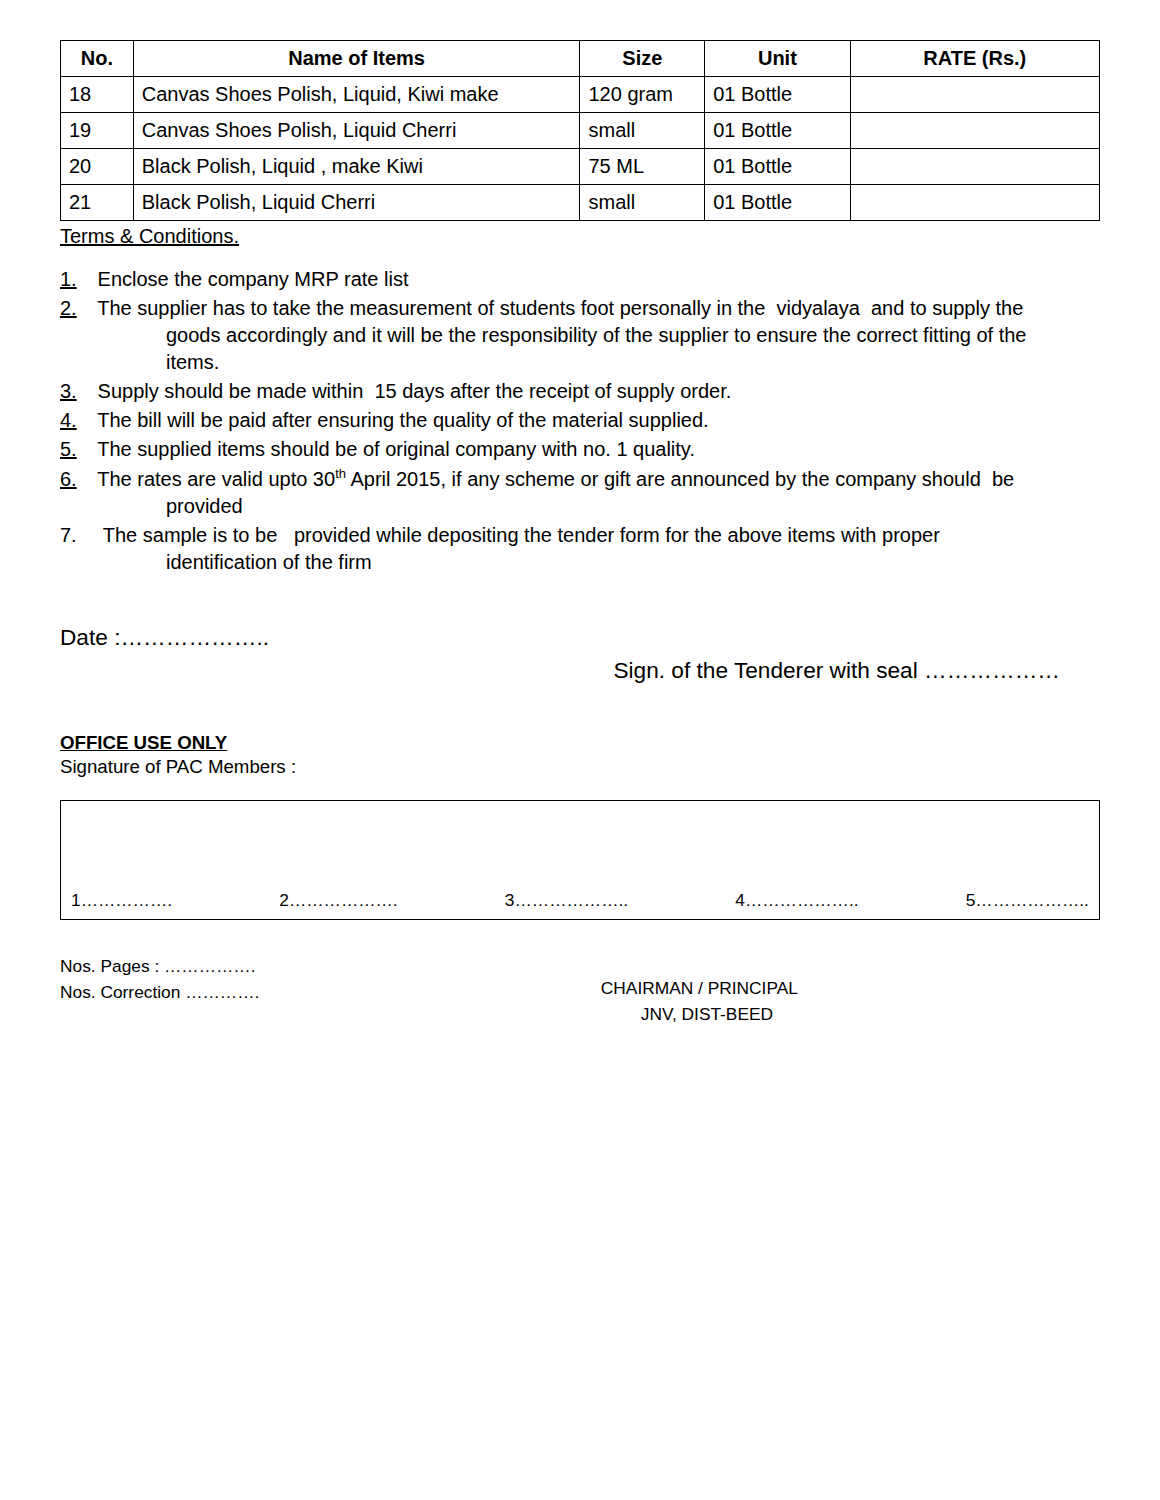| No. | Name of Items | Size | Unit | RATE (Rs.) |
| --- | --- | --- | --- | --- |
| 18 | Canvas Shoes Polish, Liquid, Kiwi make | 120 gram | 01 Bottle | |
| 19 | Canvas Shoes Polish, Liquid Cherri | small | 01 Bottle | |
| 20 | Black Polish, Liquid , make Kiwi | 75 ML | 01 Bottle | |
| 21 | Black Polish, Liquid Cherri | small | 01 Bottle | |
Terms & Conditions.
1. Enclose the company MRP rate list
2. The supplier has to take the measurement of students foot personally in the vidyalaya and to supply the goods accordingly and it will be the responsibility of the supplier to ensure the correct fitting of the items.
3. Supply should be made within 15 days after the receipt of supply order.
4. The bill will be paid after ensuring the quality of the material supplied.
5. The supplied items should be of original company with no. 1 quality.
6. The rates are valid upto 30th April 2015, if any scheme or gift are announced by the company should be provided
7. The sample is to be provided while depositing the tender form for the above items with proper identification of the firm
Date :………………..
Sign. of the Tenderer with seal ………………
OFFICE USE ONLY
Signature of PAC Members :
| 1……………. 2………………. 3……………….. 4……………….. 5……………….. |
Nos. Pages : …………….
Nos. Correction ………….
CHAIRMAN / PRINCIPAL
JNV, DIST-BEED